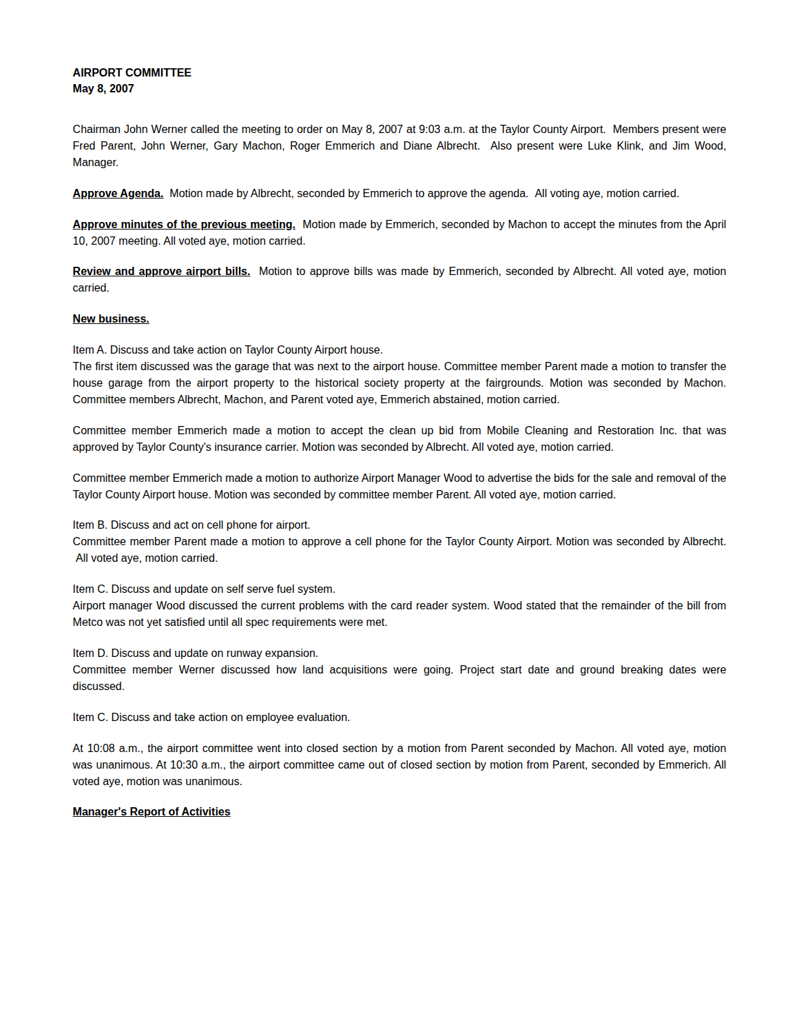AIRPORT COMMITTEE
May 8, 2007
Chairman John Werner called the meeting to order on May 8, 2007 at 9:03 a.m. at the Taylor County Airport. Members present were Fred Parent, John Werner, Gary Machon, Roger Emmerich and Diane Albrecht. Also present were Luke Klink, and Jim Wood, Manager.
Approve Agenda. Motion made by Albrecht, seconded by Emmerich to approve the agenda. All voting aye, motion carried.
Approve minutes of the previous meeting. Motion made by Emmerich, seconded by Machon to accept the minutes from the April 10, 2007 meeting. All voted aye, motion carried.
Review and approve airport bills. Motion to approve bills was made by Emmerich, seconded by Albrecht. All voted aye, motion carried.
New business.
Item A. Discuss and take action on Taylor County Airport house.
The first item discussed was the garage that was next to the airport house. Committee member Parent made a motion to transfer the house garage from the airport property to the historical society property at the fairgrounds. Motion was seconded by Machon. Committee members Albrecht, Machon, and Parent voted aye, Emmerich abstained, motion carried.
Committee member Emmerich made a motion to accept the clean up bid from Mobile Cleaning and Restoration Inc. that was approved by Taylor County's insurance carrier. Motion was seconded by Albrecht. All voted aye, motion carried.
Committee member Emmerich made a motion to authorize Airport Manager Wood to advertise the bids for the sale and removal of the Taylor County Airport house. Motion was seconded by committee member Parent. All voted aye, motion carried.
Item B. Discuss and act on cell phone for airport.
Committee member Parent made a motion to approve a cell phone for the Taylor County Airport. Motion was seconded by Albrecht. All voted aye, motion carried.
Item C. Discuss and update on self serve fuel system.
Airport manager Wood discussed the current problems with the card reader system. Wood stated that the remainder of the bill from Metco was not yet satisfied until all spec requirements were met.
Item D. Discuss and update on runway expansion.
Committee member Werner discussed how land acquisitions were going. Project start date and ground breaking dates were discussed.
Item C. Discuss and take action on employee evaluation.
At 10:08 a.m., the airport committee went into closed section by a motion from Parent seconded by Machon. All voted aye, motion was unanimous. At 10:30 a.m., the airport committee came out of closed section by motion from Parent, seconded by Emmerich. All voted aye, motion was unanimous.
Manager's Report of Activities